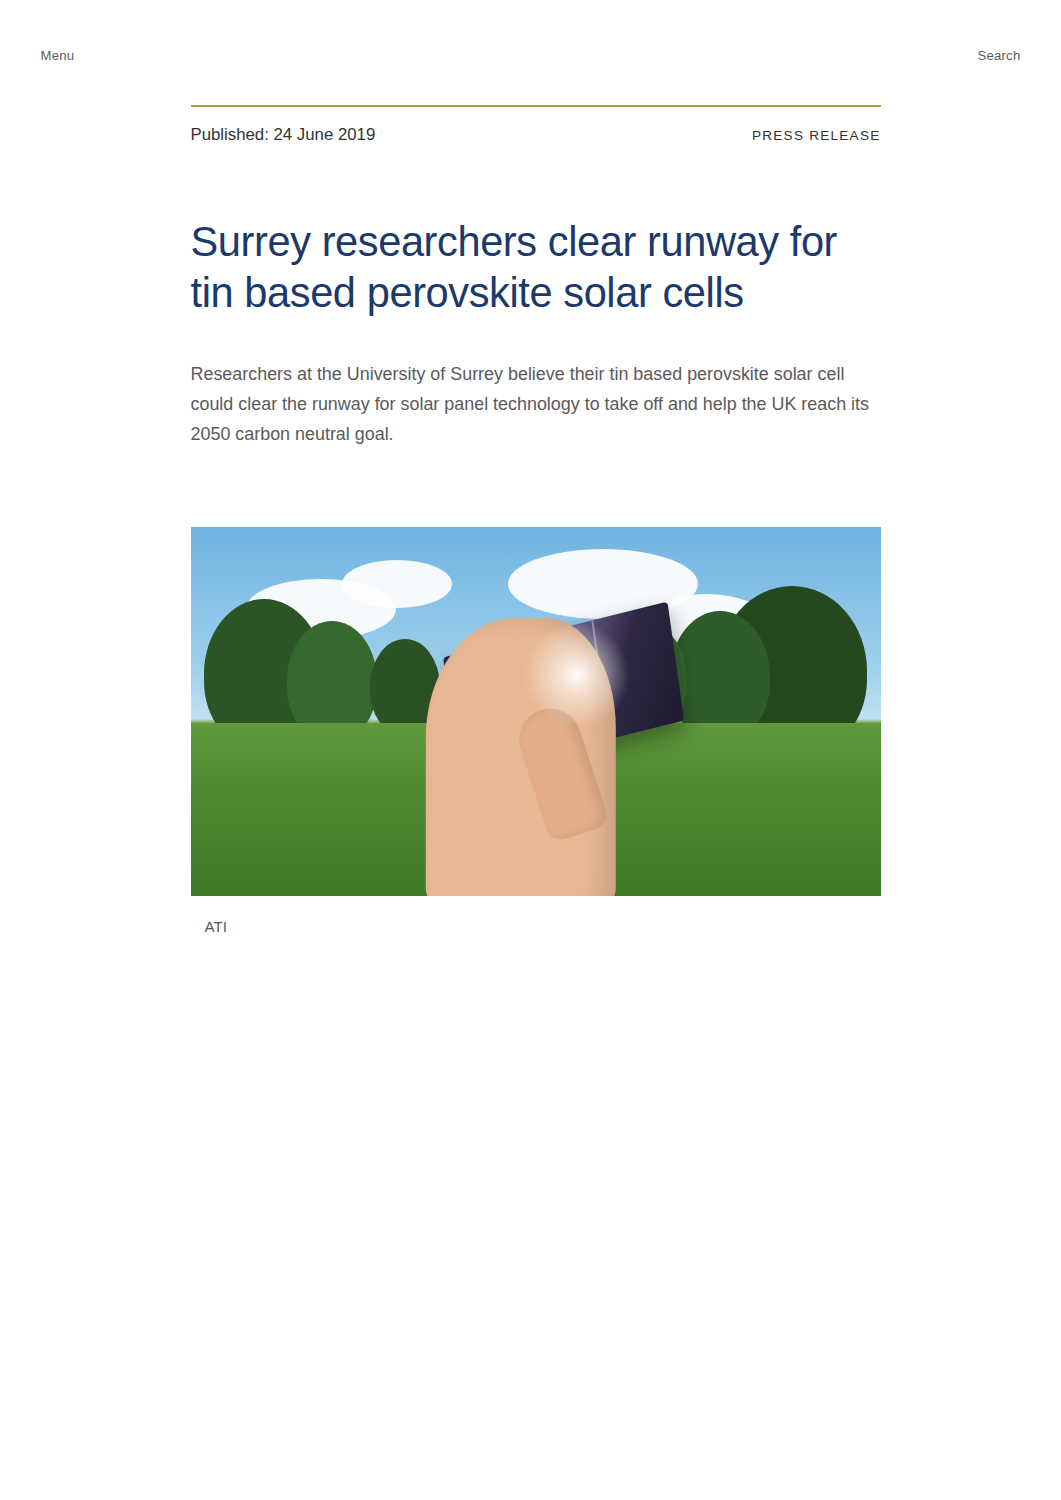Menu Search
Published: 24 June 2019 Press release
Surrey researchers clear runway for tin based perovskite solar cells
Researchers at the University of Surrey believe their tin based perovskite solar cell could clear the runway for solar panel technology to take off and help the UK reach its 2050 carbon neutral goal.
ATI